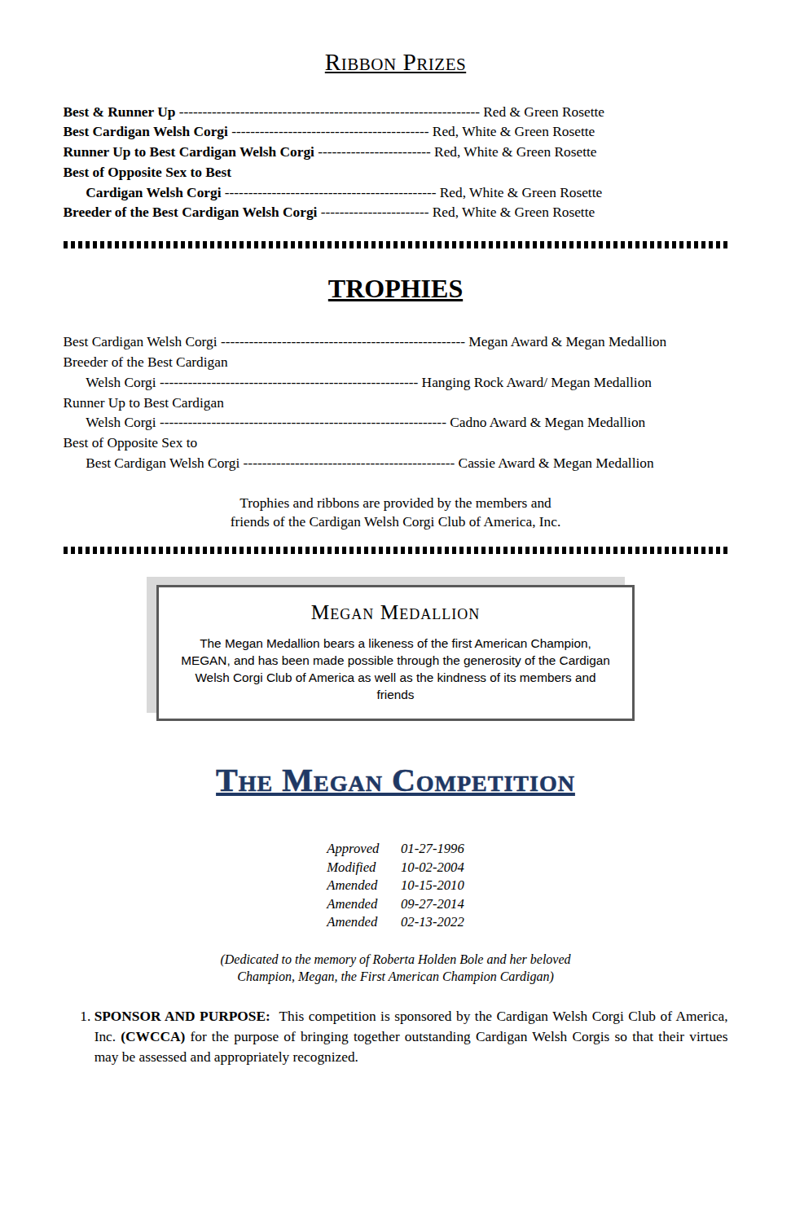Ribbon Prizes
Best & Runner Up ---------------------------------------------------------------- Red & Green Rosette
Best Cardigan Welsh Corgi ------------------------------------------ Red, White & Green Rosette
Runner Up to Best Cardigan Welsh Corgi ------------------------ Red, White & Green Rosette
Best of Opposite Sex to Best
Cardigan Welsh Corgi --------------------------------------------- Red, White & Green Rosette
Breeder of the Best Cardigan Welsh Corgi ----------------------- Red, White & Green Rosette
TROPHIES
Best Cardigan Welsh Corgi ---------------------------------------------------- Megan Award & Megan Medallion
Breeder of the Best Cardigan
Welsh Corgi ------------------------------------------------------- Hanging Rock Award/ Megan Medallion
Runner Up to Best Cardigan
Welsh Corgi ------------------------------------------------------------- Cadno Award & Megan Medallion
Best of Opposite Sex to
Best Cardigan Welsh Corgi --------------------------------------------- Cassie Award & Megan Medallion
Trophies and ribbons are provided by the members and
friends of the Cardigan Welsh Corgi Club of America, Inc.
Megan Medallion
The Megan Medallion bears a likeness of the first American Champion, MEGAN, and has been made possible through the generosity of the Cardigan Welsh Corgi Club of America as well as the kindness of its members and friends
The Megan Competition
| Approved | 01-27-1996 |
| Modified | 10-02-2004 |
| Amended | 10-15-2010 |
| Amended | 09-27-2014 |
| Amended | 02-13-2022 |
(Dedicated to the memory of Roberta Holden Bole and her beloved
Champion, Megan, the First American Champion Cardigan)
SPONSOR AND PURPOSE: This competition is sponsored by the Cardigan Welsh Corgi Club of America, Inc. (CWCCA) for the purpose of bringing together outstanding Cardigan Welsh Corgis so that their virtues may be assessed and appropriately recognized.